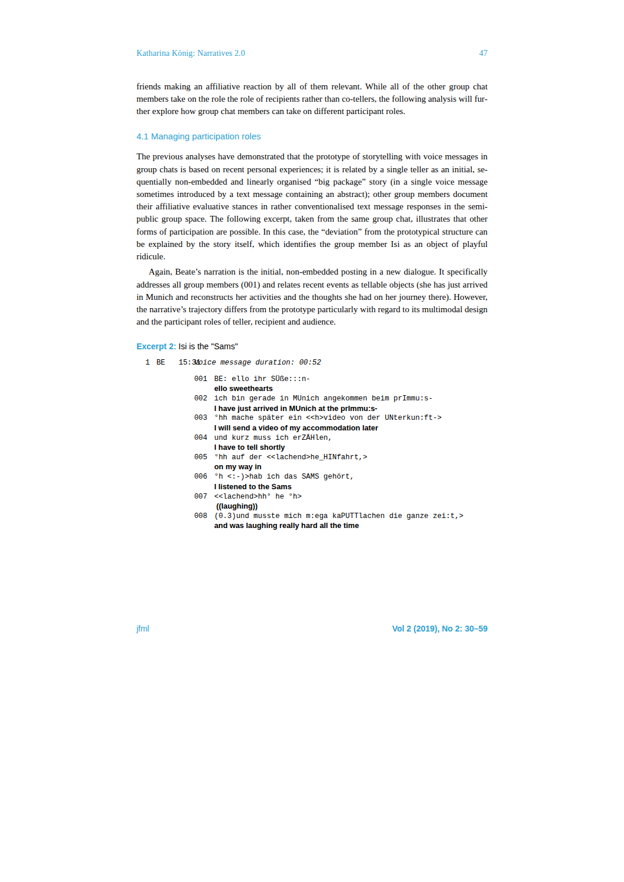Katharina König: Narratives 2.0 47
friends making an affiliative reaction by all of them relevant. While all of the other group chat members take on the role the role of recipients rather than co-tellers, the following analysis will further explore how group chat members can take on different participant roles.
4.1 Managing participation roles
The previous analyses have demonstrated that the prototype of storytelling with voice messages in group chats is based on recent personal experiences; it is related by a single teller as an initial, sequentially non-embedded and linearly organised “big package” story (in a single voice message sometimes introduced by a text message containing an abstract); other group members document their affiliative evaluative stances in rather conventionalised text message responses in the semi-public group space. The following excerpt, taken from the same group chat, illustrates that other forms of participation are possible. In this case, the “deviation” from the prototypical structure can be explained by the story itself, which identifies the group member Isi as an object of playful ridicule.
Again, Beate’s narration is the initial, non-embedded posting in a new dialogue. It specifically addresses all group members (001) and relates recent events as tellable objects (she has just arrived in Munich and reconstructs her activities and the thoughts she had on her journey there). However, the narrative’s trajectory differs from the prototype particularly with regard to its multimodal design and the participant roles of teller, recipient and audience.
Excerpt 2: Isi is the "Sams"
1 BE15:31
Voice message duration: 00:52
001
BE: ello ihr SÜße:::n-
ello sweethearts
002
ich bin gerade in MUnich angekommen beim prImmu:s-
I have just arrived in MUnich at the prImmu:s-
003
°hh mache später ein <<h>video von der UNterkun:ft->
I will send a video of my accommodation later
004
und kurz muss ich erZÄHlen,
I have to tell shortly
005
°hh auf der <<lachend>he_HINfahrt,>
on my way in
006
°h <:-)>hab ich das SAMS gehört,
I listened to the Sams
007
<<lachend>hh° he °h>
((laughing))
008
(0.3)und musste mich m:ega kaPUTTlachen die ganze zei:t,>
and was laughing really hard all the time
jfml Vol 2 (2019), No 2: 30–59